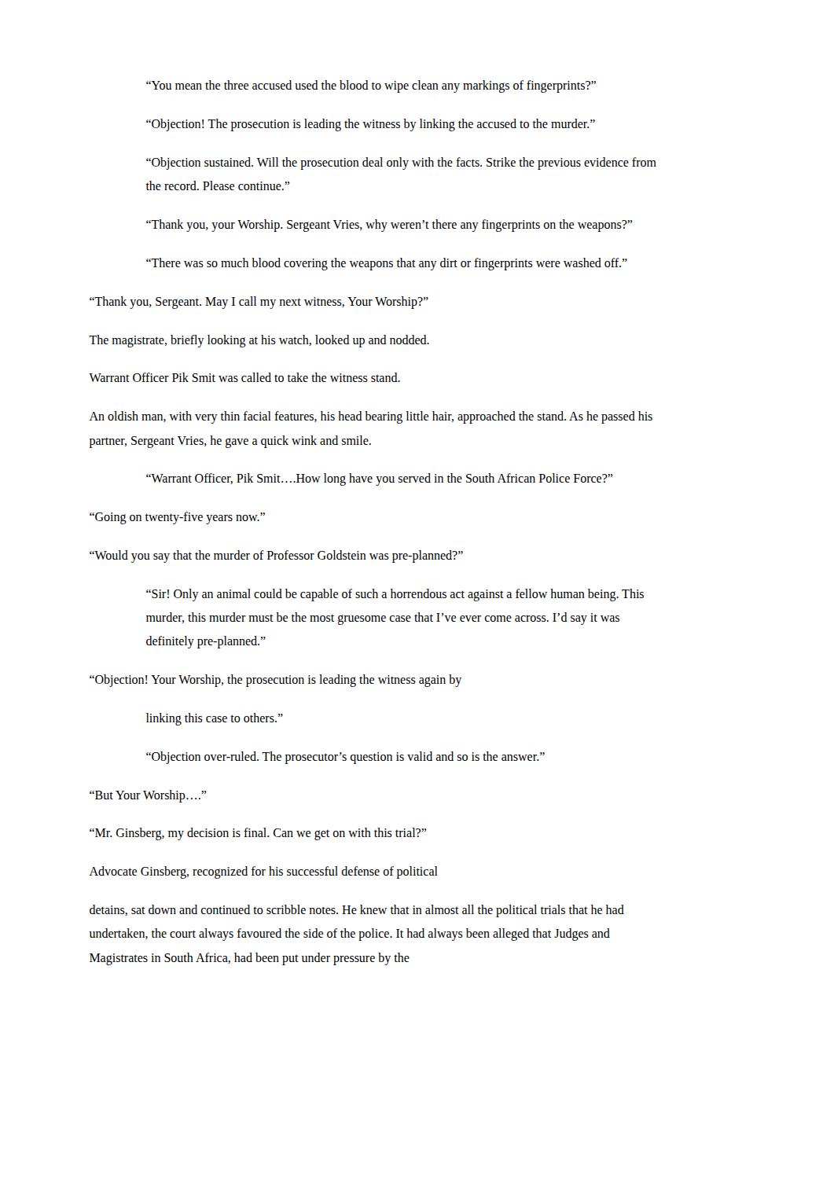“You mean the three accused used the blood to wipe clean any markings of fingerprints?”
“Objection! The prosecution is leading the witness by linking the accused to the murder.”
“Objection sustained. Will the prosecution deal only with the facts. Strike the previous evidence from the record. Please continue.”
“Thank you, your Worship. Sergeant Vries, why weren’t there any fingerprints on the weapons?”
“There was so much blood covering the weapons that any dirt or fingerprints were washed off.”
“Thank you, Sergeant. May I call my next witness, Your Worship?”
The magistrate, briefly looking at his watch, looked up and nodded.
Warrant Officer Pik Smit was called to take the witness stand.
An oldish man, with very thin facial features, his head bearing little hair, approached the stand. As he passed his partner, Sergeant Vries, he gave a quick wink and smile.
“Warrant Officer, Pik Smit….How long have you served in the South African Police Force?”
“Going on twenty-five years now.”
“Would you say that the murder of Professor Goldstein was pre-planned?”
“Sir! Only an animal could be capable of such a horrendous act against a fellow human being. This murder, this murder must be the most gruesome case that I’ve ever come across. I’d say it was definitely pre-planned.”
“Objection! Your Worship, the prosecution is leading the witness again by
linking this case to others.”
“Objection over-ruled. The prosecutor’s question is valid and so is the answer.”
“But Your Worship….”
“Mr. Ginsberg, my decision is final. Can we get on with this trial?”
Advocate Ginsberg, recognized for his successful defense of political
detains, sat down and continued to scribble notes. He knew that in almost all the political trials that he had undertaken, the court always favoured the side of the police. It had always been alleged that Judges and Magistrates in South Africa, had been put under pressure by the